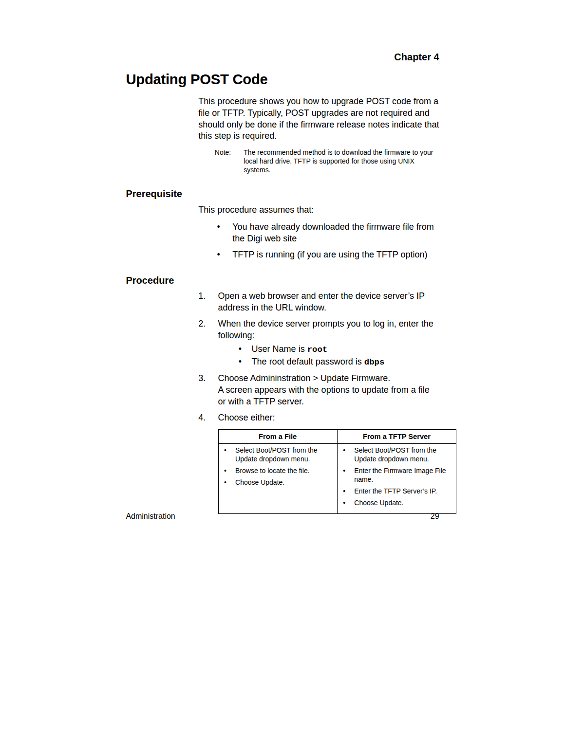Chapter 4
Updating POST Code
This procedure shows you how to upgrade POST code from a file or TFTP. Typically, POST upgrades are not required and should only be done if the firmware release notes indicate that this step is required.
Note:
The recommended method is to download the firmware to your local hard drive. TFTP is supported for those using UNIX systems.
Prerequisite
This procedure assumes that:
You have already downloaded the firmware file from the Digi web site
TFTP is running (if you are using the TFTP option)
Procedure
Open a web browser and enter the device server’s IP address in the URL window.
When the device server prompts you to log in, enter the following:
User Name is root
The root default password is dbps
Choose Admininstration > Update Firmware.
A screen appears with the options to update from a file or with a TFTP server.
Choose either:
| From a File | From a TFTP Server |
| --- | --- |
| Select Boot/POST from the Update dropdown menu. Browse to locate the file. Choose Update. | Select Boot/POST from the Update dropdown menu. Enter the Firmware Image File name. Enter the TFTP Server’s IP. Choose Update. |
Administration
29